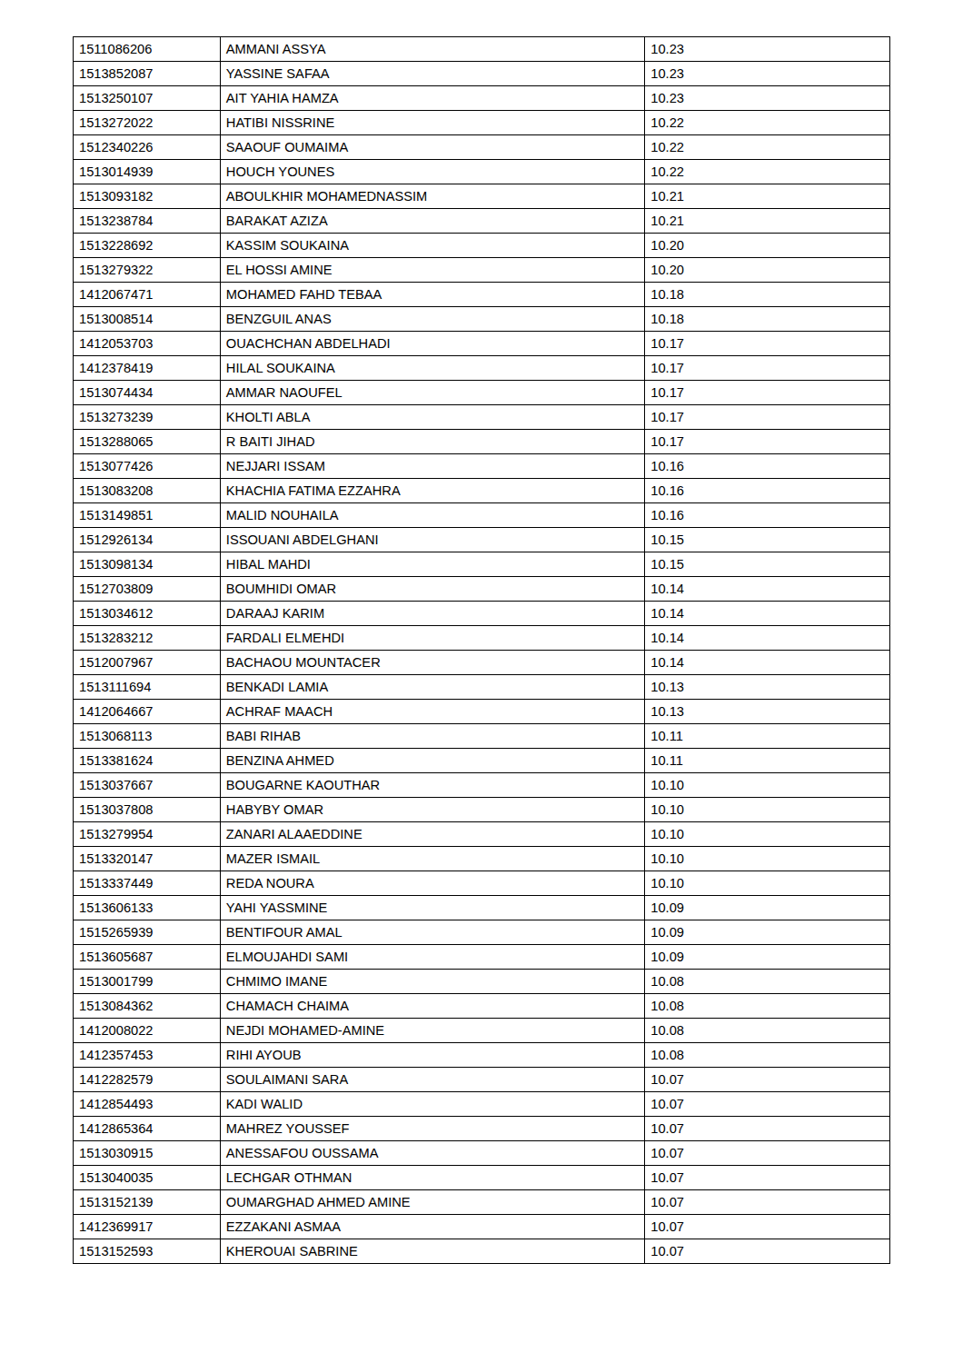| 1511086206 | AMMANI ASSYA | 10.23 |
| 1513852087 | YASSINE SAFAA | 10.23 |
| 1513250107 | AIT YAHIA HAMZA | 10.23 |
| 1513272022 | HATIBI NISSRINE | 10.22 |
| 1512340226 | SAAOUF OUMAIMA | 10.22 |
| 1513014939 | HOUCH YOUNES | 10.22 |
| 1513093182 | ABOULKHIR MOHAMEDNASSIM | 10.21 |
| 1513238784 | BARAKAT AZIZA | 10.21 |
| 1513228692 | KASSIM SOUKAINA | 10.20 |
| 1513279322 | EL HOSSI AMINE | 10.20 |
| 1412067471 | MOHAMED FAHD TEBAA | 10.18 |
| 1513008514 | BENZGUIL ANAS | 10.18 |
| 1412053703 | OUACHCHAN ABDELHADI | 10.17 |
| 1412378419 | HILAL SOUKAINA | 10.17 |
| 1513074434 | AMMAR NAOUFEL | 10.17 |
| 1513273239 | KHOLTI ABLA | 10.17 |
| 1513288065 | R BAITI JIHAD | 10.17 |
| 1513077426 | NEJJARI ISSAM | 10.16 |
| 1513083208 | KHACHIA FATIMA EZZAHRA | 10.16 |
| 1513149851 | MALID NOUHAILA | 10.16 |
| 1512926134 | ISSOUANI ABDELGHANI | 10.15 |
| 1513098134 | HIBAL MAHDI | 10.15 |
| 1512703809 | BOUMHIDI OMAR | 10.14 |
| 1513034612 | DARAAJ KARIM | 10.14 |
| 1513283212 | FARDALI ELMEHDI | 10.14 |
| 1512007967 | BACHAOU MOUNTACER | 10.14 |
| 1513111694 | BENKADI LAMIA | 10.13 |
| 1412064667 | ACHRAF MAACH | 10.13 |
| 1513068113 | BABI RIHAB | 10.11 |
| 1513381624 | BENZINA AHMED | 10.11 |
| 1513037667 | BOUGARNE KAOUTHAR | 10.10 |
| 1513037808 | HABYBY OMAR | 10.10 |
| 1513279954 | ZANARI ALAAEDDINE | 10.10 |
| 1513320147 | MAZER ISMAIL | 10.10 |
| 1513337449 | REDA NOURA | 10.10 |
| 1513606133 | YAHI YASSMINE | 10.09 |
| 1515265939 | BENTIFOUR AMAL | 10.09 |
| 1513605687 | ELMOUJAHDI SAMI | 10.09 |
| 1513001799 | CHMIMO IMANE | 10.08 |
| 1513084362 | CHAMACH CHAIMA | 10.08 |
| 1412008022 | NEJDI MOHAMED-AMINE | 10.08 |
| 1412357453 | RIHI AYOUB | 10.08 |
| 1412282579 | SOULAIMANI SARA | 10.07 |
| 1412854493 | KADI WALID | 10.07 |
| 1412865364 | MAHREZ YOUSSEF | 10.07 |
| 1513030915 | ANESSAFOU OUSSAMA | 10.07 |
| 1513040035 | LECHGAR OTHMAN | 10.07 |
| 1513152139 | OUMARGHAD AHMED AMINE | 10.07 |
| 1412369917 | EZZAKANI ASMAA | 10.07 |
| 1513152593 | KHEROUAI SABRINE | 10.07 |